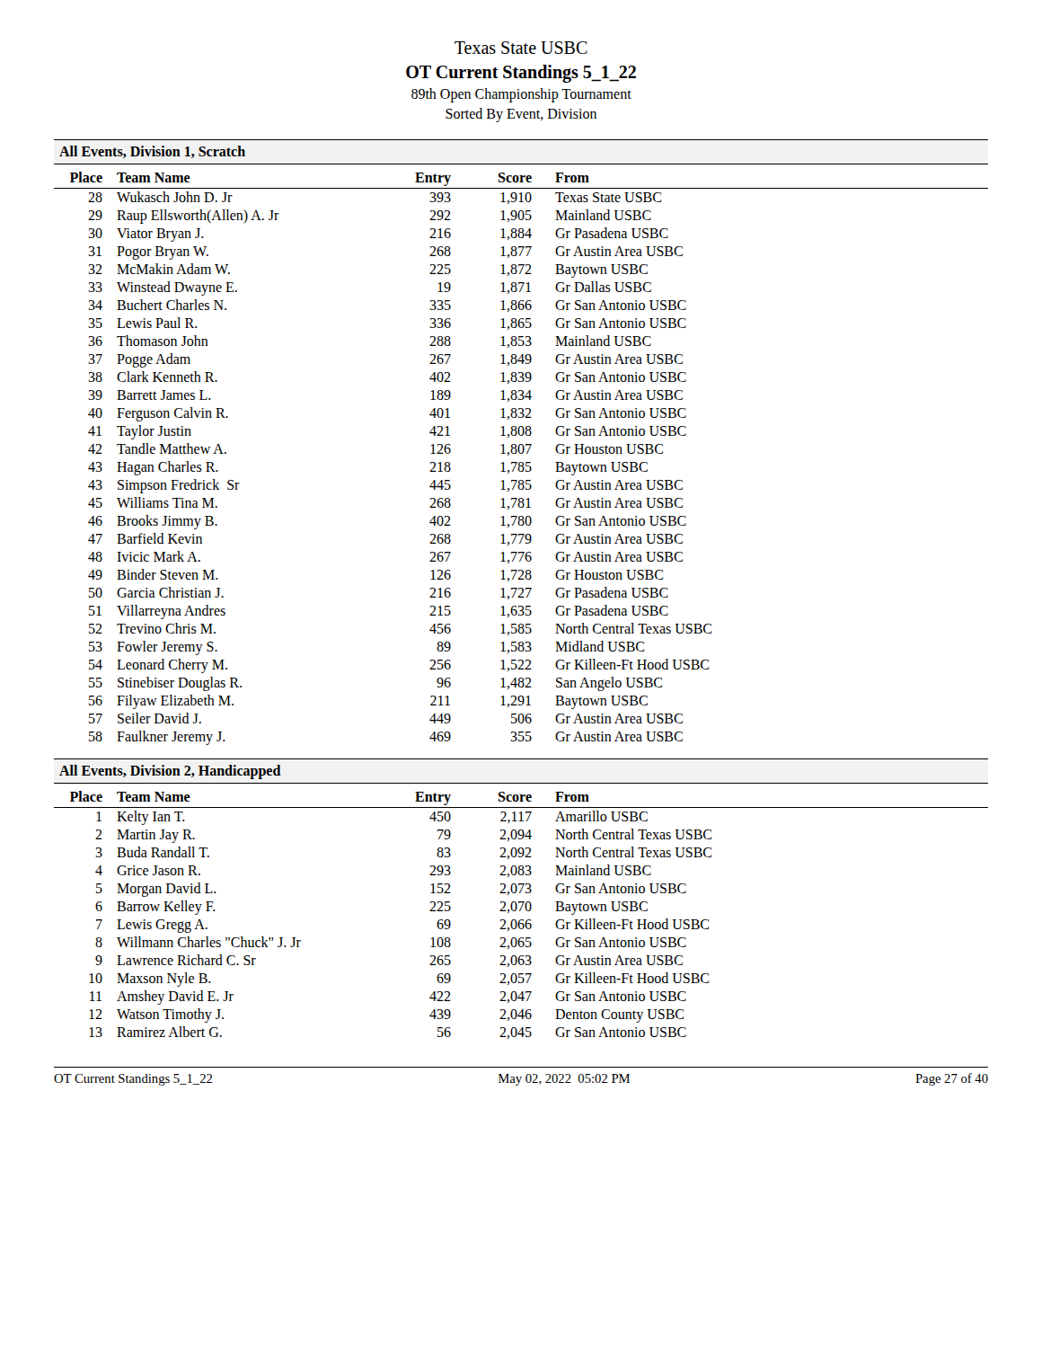Texas State USBC
OT Current Standings 5_1_22
89th Open Championship Tournament
Sorted By Event, Division
All Events, Division 1, Scratch
| Place | Team Name | Entry | Score | From |
| --- | --- | --- | --- | --- |
| 28 | Wukasch John D. Jr | 393 | 1,910 | Texas State USBC |
| 29 | Raup Ellsworth(Allen) A. Jr | 292 | 1,905 | Mainland USBC |
| 30 | Viator Bryan J. | 216 | 1,884 | Gr Pasadena USBC |
| 31 | Pogor Bryan W. | 268 | 1,877 | Gr Austin Area USBC |
| 32 | McMakin Adam W. | 225 | 1,872 | Baytown USBC |
| 33 | Winstead Dwayne E. | 19 | 1,871 | Gr Dallas USBC |
| 34 | Buchert Charles N. | 335 | 1,866 | Gr San Antonio USBC |
| 35 | Lewis Paul R. | 336 | 1,865 | Gr San Antonio USBC |
| 36 | Thomason John | 288 | 1,853 | Mainland USBC |
| 37 | Pogge Adam | 267 | 1,849 | Gr Austin Area USBC |
| 38 | Clark Kenneth R. | 402 | 1,839 | Gr San Antonio USBC |
| 39 | Barrett James L. | 189 | 1,834 | Gr Austin Area USBC |
| 40 | Ferguson Calvin R. | 401 | 1,832 | Gr San Antonio USBC |
| 41 | Taylor Justin | 421 | 1,808 | Gr San Antonio USBC |
| 42 | Tandle Matthew A. | 126 | 1,807 | Gr Houston USBC |
| 43 | Hagan Charles R. | 218 | 1,785 | Baytown USBC |
| 43 | Simpson Fredrick Sr | 445 | 1,785 | Gr Austin Area USBC |
| 45 | Williams Tina M. | 268 | 1,781 | Gr Austin Area USBC |
| 46 | Brooks Jimmy B. | 402 | 1,780 | Gr San Antonio USBC |
| 47 | Barfield Kevin | 268 | 1,779 | Gr Austin Area USBC |
| 48 | Ivicic Mark A. | 267 | 1,776 | Gr Austin Area USBC |
| 49 | Binder Steven M. | 126 | 1,728 | Gr Houston USBC |
| 50 | Garcia Christian J. | 216 | 1,727 | Gr Pasadena USBC |
| 51 | Villarreyna Andres | 215 | 1,635 | Gr Pasadena USBC |
| 52 | Trevino Chris M. | 456 | 1,585 | North Central Texas USBC |
| 53 | Fowler Jeremy S. | 89 | 1,583 | Midland USBC |
| 54 | Leonard Cherry M. | 256 | 1,522 | Gr Killeen-Ft Hood USBC |
| 55 | Stinebiser Douglas R. | 96 | 1,482 | San Angelo USBC |
| 56 | Filyaw Elizabeth M. | 211 | 1,291 | Baytown USBC |
| 57 | Seiler David J. | 449 | 506 | Gr Austin Area USBC |
| 58 | Faulkner Jeremy J. | 469 | 355 | Gr Austin Area USBC |
All Events, Division 2, Handicapped
| Place | Team Name | Entry | Score | From |
| --- | --- | --- | --- | --- |
| 1 | Kelty Ian T. | 450 | 2,117 | Amarillo USBC |
| 2 | Martin Jay R. | 79 | 2,094 | North Central Texas USBC |
| 3 | Buda Randall T. | 83 | 2,092 | North Central Texas USBC |
| 4 | Grice Jason R. | 293 | 2,083 | Mainland USBC |
| 5 | Morgan David L. | 152 | 2,073 | Gr San Antonio USBC |
| 6 | Barrow Kelley F. | 225 | 2,070 | Baytown USBC |
| 7 | Lewis Gregg A. | 69 | 2,066 | Gr Killeen-Ft Hood USBC |
| 8 | Willmann Charles "Chuck" J. Jr | 108 | 2,065 | Gr San Antonio USBC |
| 9 | Lawrence Richard C. Sr | 265 | 2,063 | Gr Austin Area USBC |
| 10 | Maxson Nyle B. | 69 | 2,057 | Gr Killeen-Ft Hood USBC |
| 11 | Amshey David E. Jr | 422 | 2,047 | Gr San Antonio USBC |
| 12 | Watson Timothy J. | 439 | 2,046 | Denton County USBC |
| 13 | Ramirez Albert G. | 56 | 2,045 | Gr San Antonio USBC |
OT Current Standings 5_1_22 May 02, 2022 05:02 PM Page 27 of 40